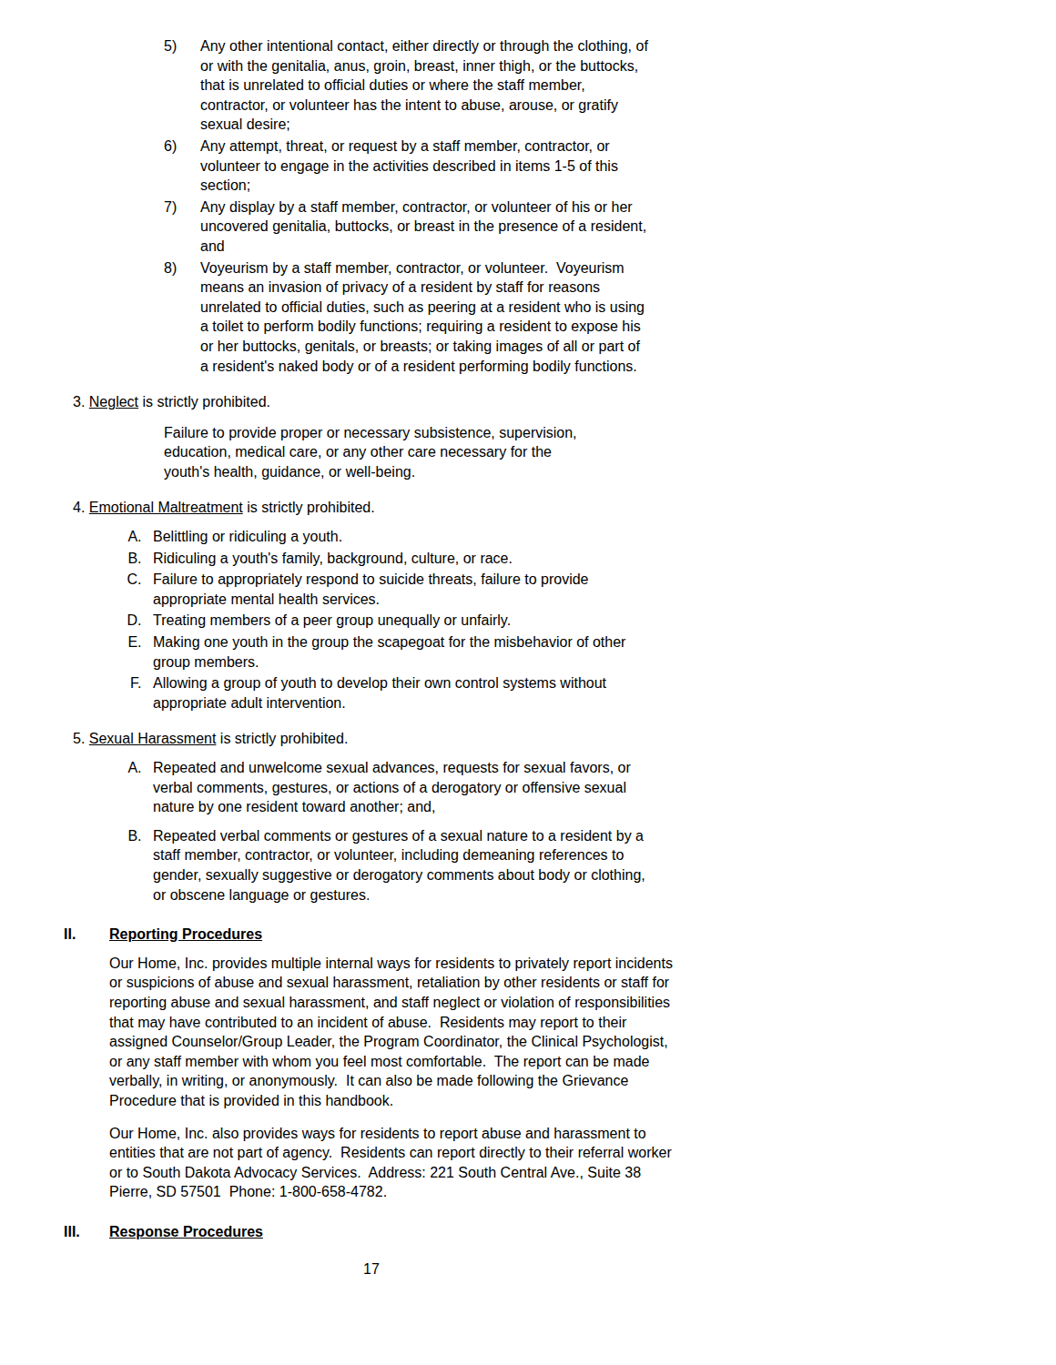5) Any other intentional contact, either directly or through the clothing, of or with the genitalia, anus, groin, breast, inner thigh, or the buttocks, that is unrelated to official duties or where the staff member, contractor, or volunteer has the intent to abuse, arouse, or gratify sexual desire;
6) Any attempt, threat, or request by a staff member, contractor, or volunteer to engage in the activities described in items 1-5 of this section;
7) Any display by a staff member, contractor, or volunteer of his or her uncovered genitalia, buttocks, or breast in the presence of a resident, and
8) Voyeurism by a staff member, contractor, or volunteer. Voyeurism means an invasion of privacy of a resident by staff for reasons unrelated to official duties, such as peering at a resident who is using a toilet to perform bodily functions; requiring a resident to expose his or her buttocks, genitals, or breasts; or taking images of all or part of a resident's naked body or of a resident performing bodily functions.
3. Neglect is strictly prohibited.
Failure to provide proper or necessary subsistence, supervision, education, medical care, or any other care necessary for the youth's health, guidance, or well-being.
4. Emotional Maltreatment is strictly prohibited.
Belittling or ridiculing a youth.
Ridiculing a youth's family, background, culture, or race.
Failure to appropriately respond to suicide threats, failure to provide appropriate mental health services.
Treating members of a peer group unequally or unfairly.
Making one youth in the group the scapegoat for the misbehavior of other group members.
Allowing a group of youth to develop their own control systems without appropriate adult intervention.
5. Sexual Harassment is strictly prohibited.
Repeated and unwelcome sexual advances, requests for sexual favors, or verbal comments, gestures, or actions of a derogatory or offensive sexual nature by one resident toward another; and,
Repeated verbal comments or gestures of a sexual nature to a resident by a staff member, contractor, or volunteer, including demeaning references to gender, sexually suggestive or derogatory comments about body or clothing, or obscene language or gestures.
II. Reporting Procedures
Our Home, Inc. provides multiple internal ways for residents to privately report incidents or suspicions of abuse and sexual harassment, retaliation by other residents or staff for reporting abuse and sexual harassment, and staff neglect or violation of responsibilities that may have contributed to an incident of abuse. Residents may report to their assigned Counselor/Group Leader, the Program Coordinator, the Clinical Psychologist, or any staff member with whom you feel most comfortable. The report can be made verbally, in writing, or anonymously. It can also be made following the Grievance Procedure that is provided in this handbook.
Our Home, Inc. also provides ways for residents to report abuse and harassment to entities that are not part of agency. Residents can report directly to their referral worker or to South Dakota Advocacy Services. Address: 221 South Central Ave., Suite 38 Pierre, SD 57501 Phone: 1-800-658-4782.
III. Response Procedures
17